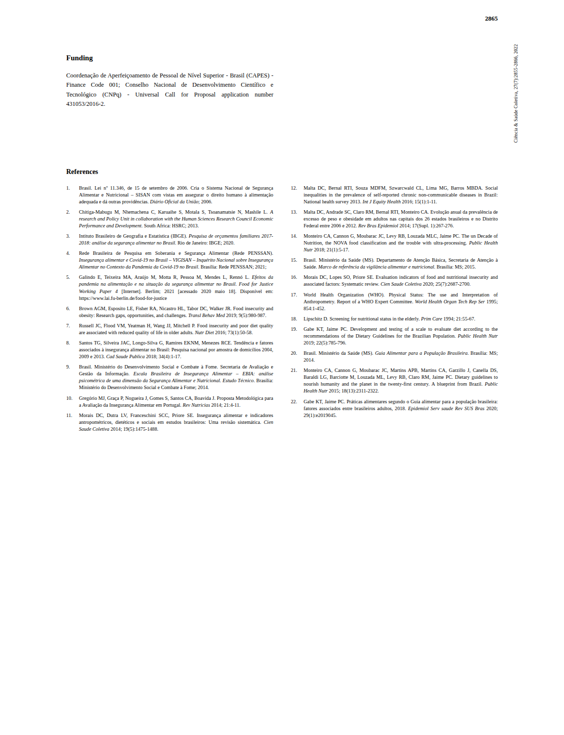2865
Ciência & Saúde Coletiva, 27(7):2855-2866, 2022
Funding
Coordenação de Aperfeiçoamento de Pessoal de Nível Superior - Brasil (CAPES) - Finance Code 001; Conselho Nacional de Desenvolvimento Científico e Tecnológico (CNPq) - Universal Call for Proposal application number 431053/2016-2.
References
Brasil. Lei nº 11.346, de 15 de setembro de 2006. Cria o Sistema Nacional de Segurança Alimentar e Nutricional – SISAN com vistas em assegurar o direito humano à alimentação adequada e dá outras providências. Diário Oficial da União; 2006.
Chitiga-Mabugu M, Nhemachena C, Karuaihe S, Motala S, Tsoanamatsie N, Mashile L. A research and Policy Unit in collaboration with the Human Sciences Research Council Economic Performance and Development. South Africa: HSRC; 2013.
Intituto Brasileiro de Geografia e Estatística (IBGE). Pesquisa de orçamentos familiares 2017-2018: análise da segurança alimentar no Brasil. Rio de Janeiro: IBGE; 2020.
Rede Brasileira de Pesquisa em Soberania e Segurança Alimentar (Rede PENSSAN). Insegurança alimentar e Covid-19 no Brasil – VIGISAN – Inquérito Nacional sobre Insegurança Alimentar no Contexto da Pandemia da Covid-19 no Brasil. Brasília: Rede PENSSAN; 2021;
Galindo E, Teixeira MA, Araújo M, Motta R, Pessoa M, Mendes L, Rennó L. Efeitos da pandemia na alimentação e na situação da segurança alimentar no Brasil. Food for Justice Working Paper 4 [Internet]. Berlim; 2021 [acessado 2020 maio 18]. Disponível em: https://www.lai.fu-berlin.de/food-for-justice
Brown AGM, Esposito LE, Fisher RA, Nicastro HL, Tabor DC, Walker JR. Food insecurity and obesity: Research gaps, opportunities, and challenges. Transl Behav Med 2019; 9(5):980-987.
Russell JC, Flood VM, Yeatman H, Wang JJ, Mitchell P. Food insecurity and poor diet quality are associated with reduced quality of life in older adults. Nutr Diet 2016; 73(1):50-58.
Santos TG, Silveira JAC, Longo-Silva G, Ramires EKNM, Menezes RCE. Tendência e fatores associados à insegurança alimentar no Brasil: Pesquisa nacional por amostra de domicílios 2004, 2009 e 2013. Cad Saude Publica 2018; 34(4):1-17.
Brasil. Ministério do Desenvolvimento Social e Combate à Fome. Secretaria de Avaliação e Gestão da Informação. Escala Brasileira de Insegurança Alimentar – EBIA: análise psicométrica de uma dimensão da Segurança Alimentar e Nutricional. Estudo Técnico. Brasília: Ministério do Desenvolvimento Social e Combate à Fome; 2014.
Gregório MJ, Graça P, Nogueira J, Gomes S, Santos CA, Boavida J. Proposta Metodológica para a Avaliação da Insegurança Alimentar em Portugal. Rev Nutricias 2014; 21:4-11.
Morais DC, Dutra LV, Franceschini SCC, Priore SE. Insegurança alimentar e indicadores antropométricos, dietéticos e sociais em estudos brasileiros: Uma revisão sistemática. Cien Saude Coletiva 2014; 19(5):1475-1488.
Malta DC, Bernal RTI, Souza MDFM, Szwarcwald CL, Lima MG, Barros MBDA. Social inequalities in the prevalence of self-reported chronic non-communicable diseases in Brazil: National health survey 2013. Int J Equity Health 2016; 15(1):1-11.
Malta DC, Andrade SC, Claro RM, Bernal RTI, Monteiro CA. Evolução anual da prevalência de excesso de peso e obesidade em adultos nas capitais dos 26 estados brasileiros e no Distrito Federal entre 2006 e 2012. Rev Bras Epidemiol 2014; 17(Supl. 1):267-276.
Monteiro CA, Cannon G, Moubarac JC, Levy RB, Louzada MLC, Jaime PC. The un Decade of Nutrition, the NOVA food classification and the trouble with ultra-processing. Public Health Nutr 2018; 21(1):5-17.
Brasil. Ministério da Saúde (MS). Departamento de Atenção Básica, Secretaria de Atenção à Saúde. Marco de referência da vigilância alimentar e nutricional. Brasília: MS; 2015.
Morais DC, Lopes SO, Priore SE. Evaluation indicators of food and nutritional insecurity and associated factors: Systematic review. Cien Saude Coletiva 2020; 25(7):2687-2700.
World Health Organization (WHO). Physical Status: The use and Interpretation of Anthropometry. Report of a WHO Expert Committee. World Health Organ Tech Rep Ser 1995; 854:1-452.
Lipschitz D. Screening for nutritional status in the elderly. Prim Care 1994; 21:55-67.
Gabe KT, Jaime PC. Development and testing of a scale to evaluate diet according to the recommendations of the Dietary Guidelines for the Brazilian Population. Public Health Nutr 2019; 22(5):785-796.
Brasil. Ministério da Saúde (MS). Guia Alimentar para a População Brasileira. Brasília: MS; 2014.
Monteiro CA, Cannon G, Moubarac JC, Martins APB, Martins CA, Garzillo J, Canella DS, Baraldi LG, Barciotte M, Louzada ML, Levy RB, Claro RM, Jaime PC. Dietary guidelines to nourish humanity and the planet in the twenty-first century. A blueprint from Brazil. Public Health Nutr 2015; 18(13):2311-2322.
Gabe KT, Jaime PC. Práticas alimentares segundo o Guia alimentar para a população brasileira: fatores associados entre brasileiros adultos, 2018. Epidemiol Serv saude Rev SUS Bras 2020; 29(1):e2019045.